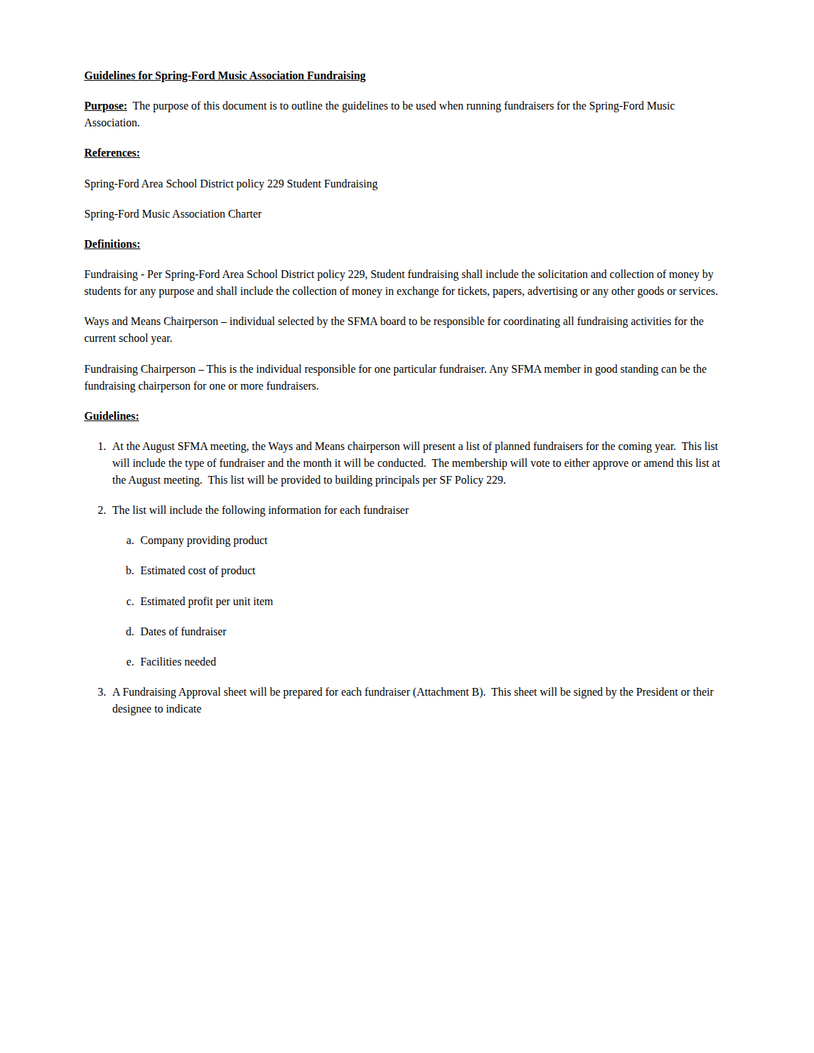Guidelines for Spring-Ford Music Association Fundraising
Purpose:
The purpose of this document is to outline the guidelines to be used when running fundraisers for the Spring-Ford Music Association.
References:
Spring-Ford Area School District policy 229 Student Fundraising
Spring-Ford Music Association Charter
Definitions:
Fundraising - Per Spring-Ford Area School District policy 229, Student fundraising shall include the solicitation and collection of money by students for any purpose and shall include the collection of money in exchange for tickets, papers, advertising or any other goods or services.
Ways and Means Chairperson – individual selected by the SFMA board to be responsible for coordinating all fundraising activities for the current school year.
Fundraising Chairperson – This is the individual responsible for one particular fundraiser. Any SFMA member in good standing can be the fundraising chairperson for one or more fundraisers.
Guidelines:
At the August SFMA meeting, the Ways and Means chairperson will present a list of planned fundraisers for the coming year. This list will include the type of fundraiser and the month it will be conducted. The membership will vote to either approve or amend this list at the August meeting. This list will be provided to building principals per SF Policy 229.
The list will include the following information for each fundraiser
Company providing product
Estimated cost of product
Estimated profit per unit item
Dates of fundraiser
Facilities needed
A Fundraising Approval sheet will be prepared for each fundraiser (Attachment B). This sheet will be signed by the President or their designee to indicate